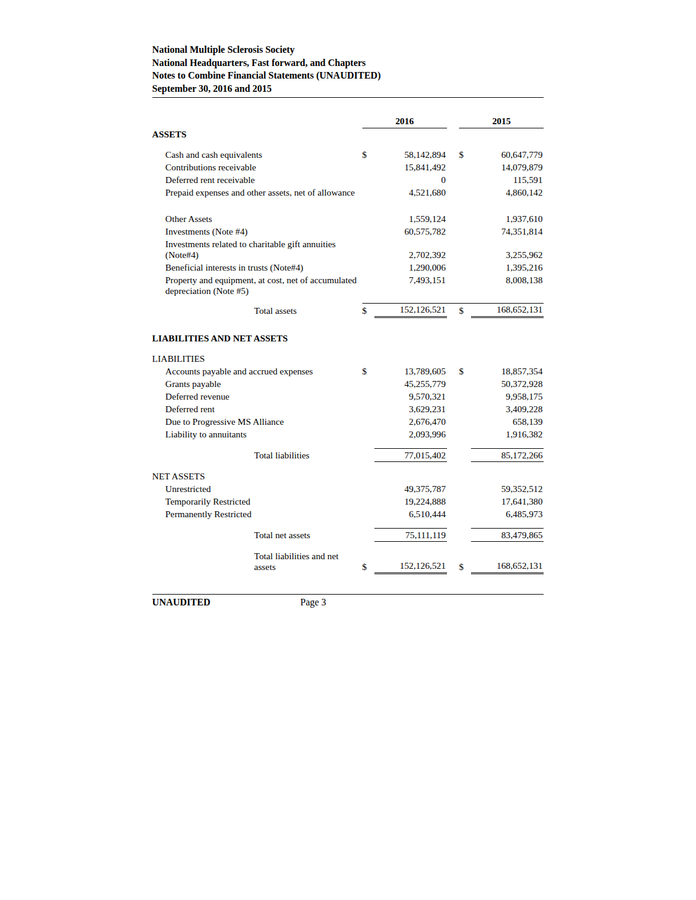National Multiple Sclerosis Society
National Headquarters, Fast forward, and Chapters
Notes to Combine Financial Statements (UNAUDITED)
September 30, 2016 and 2015
| | 2016 | | 2015 |
| ASSETS | |
| Cash and cash equivalents | $ | 58,142,894 | | $ | 60,647,779 |
| Contributions receivable | | 15,841,492 | | | 14,079,879 |
| Deferred rent receivable | | 0 | | | 115,591 |
| Prepaid expenses and other assets, net of allowance | | 4,521,680 | | | 4,860,142 |
| Other Assets | | 1,559,124 | | | 1,937,610 |
| Investments (Note #4) | | 60,575,782 | | | 74,351,814 |
| Investments related to charitable gift annuities (Note#4) | | 2,702,392 | | | 3,255,962 |
| Beneficial interests in trusts (Note#4) | | 1,290,006 | | | 1,395,216 |
| Property and equipment, at cost, net of accumulated depreciation (Note #5) | | 7,493,151 | | | 8,008,138 |
| Total assets | $ | 152,126,521 | | $ | 168,652,131 |
| LIABILITIES AND NET ASSETS | |
| LIABILITIES | |
| Accounts payable and accrued expenses | $ | 13,789,605 | | $ | 18,857,354 |
| Grants payable | | 45,255,779 | | | 50,372,928 |
| Deferred revenue | | 9,570,321 | | | 9,958,175 |
| Deferred rent | | 3,629,231 | | | 3,409,228 |
| Due to Progressive MS Alliance | | 2,676,470 | | | 658,139 |
| Liability to annuitants | | 2,093,996 | | | 1,916,382 |
| Total liabilities | | 77,015,402 | | | 85,172,266 |
| NET ASSETS | |
| Unrestricted | | 49,375,787 | | | 59,352,512 |
| Temporarily Restricted | | 19,224,888 | | | 17,641,380 |
| Permanently Restricted | | 6,510,444 | | | 6,485,973 |
| Total net assets | | 75,111,119 | | | 83,479,865 |
| Total liabilities and net assets | $ | 152,126,521 | | $ | 168,652,131 |
UNAUDITEDPage 3